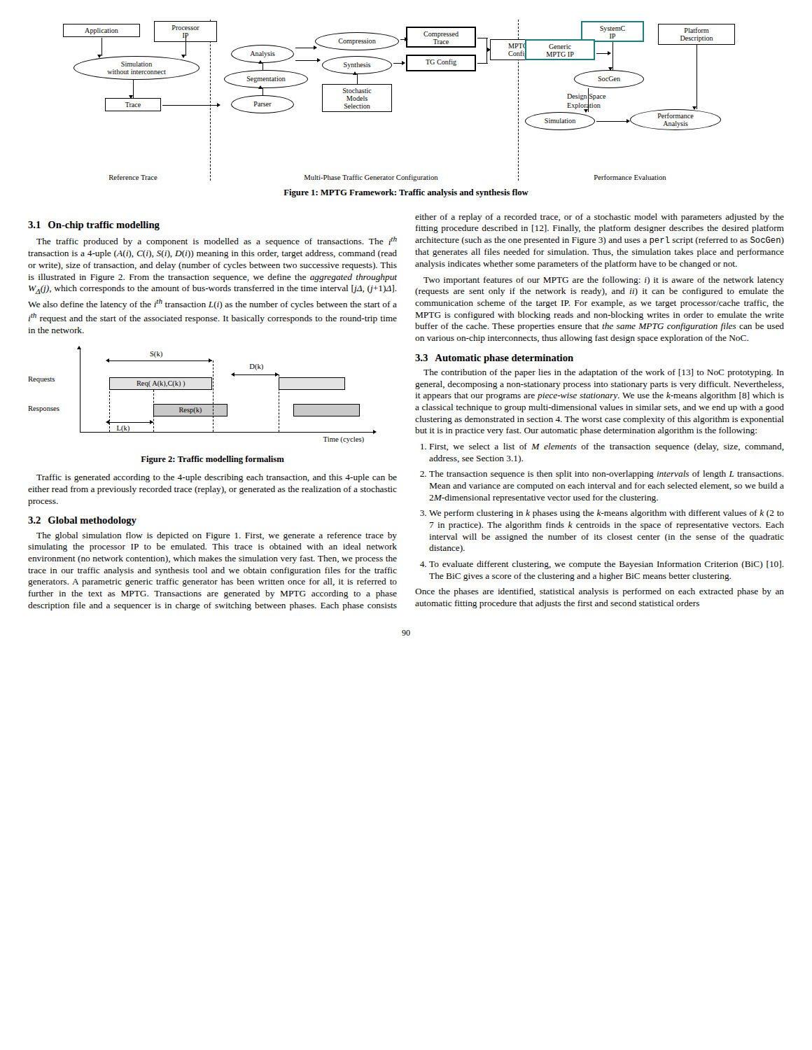Application
Processor
IP
Simulation
without interconnect
Trace
Reference Trace
Parser
Segmentation
Analysis
Compression
Synthesis
Stochastic
Models
Selection
Compressed
Trace
TG Config
MPTG
Config
Multi-Phase Traffic Generator Configuration
SystemC
IP
Generic
MPTG IP
Platform
Description
SocGen
Design Space
Exploration
Simulation
Performance
Analysis
Performance Evaluation
Figure 1: MPTG Framework: Traffic analysis and synthesis flow
3.1 On-chip traffic modelling
The traffic produced by a component is modelled as a sequence of transactions. The ith transaction is a 4-uple (A(i), C(i), S(i), D(i)) meaning in this order, target address, command (read or write), size of transaction, and delay (number of cycles between two successive requests). This is illustrated in Figure 2. From the transaction sequence, we define the aggregated throughput WΔ(j), which corresponds to the amount of bus-words transferred in the time interval [jΔ, (j+1)Δ]. We also define the latency of the ith transaction L(i) as the number of cycles between the start of a ith request and the start of the associated response. It basically corresponds to the round-trip time in the network.
Requests
Responses
Time (cycles)
S(k)
D(k)
Req( A(k),C(k) )
Resp(k)
L(k)
Figure 2: Traffic modelling formalism
Traffic is generated according to the 4-uple describing each transaction, and this 4-uple can be either read from a previously recorded trace (replay), or generated as the realization of a stochastic process.
3.2 Global methodology
The global simulation flow is depicted on Figure 1. First, we generate a reference trace by simulating the processor IP to be emulated. This trace is obtained with an ideal network environment (no network contention), which makes the simulation very fast. Then, we process the trace in our traffic analysis and synthesis tool and we obtain configuration files for the traffic generators. A parametric generic traffic generator has been written once for all, it is referred to further in the text as MPTG. Transactions are generated by MPTG according to a phase description file and a sequencer is in charge of switching between phases. Each phase consists either of a replay of a recorded trace, or of a stochastic model with parameters adjusted by the fitting procedure described in [12]. Finally, the platform designer describes the desired platform architecture (such as the one presented in Figure 3) and uses a perl script (referred to as SocGen) that generates all files needed for simulation. Thus, the simulation takes place and performance analysis indicates whether some parameters of the platform have to be changed or not.
Two important features of our MPTG are the following: i) it is aware of the network latency (requests are sent only if the network is ready), and ii) it can be configured to emulate the communication scheme of the target IP. For example, as we target processor/cache traffic, the MPTG is configured with blocking reads and non-blocking writes in order to emulate the write buffer of the cache. These properties ensure that the same MPTG configuration files can be used on various on-chip interconnects, thus allowing fast design space exploration of the NoC.
3.3 Automatic phase determination
The contribution of the paper lies in the adaptation of the work of [13] to NoC prototyping. In general, decomposing a non-stationary process into stationary parts is very difficult. Nevertheless, it appears that our programs are piece-wise stationary. We use the k-means algorithm [8] which is a classical technique to group multi-dimensional values in similar sets, and we end up with a good clustering as demonstrated in section 4. The worst case complexity of this algorithm is exponential but it is in practice very fast. Our automatic phase determination algorithm is the following:
First, we select a list of M elements of the transaction sequence (delay, size, command, address, see Section 3.1).
The transaction sequence is then split into non-overlapping intervals of length L transactions. Mean and variance are computed on each interval and for each selected element, so we build a 2M-dimensional representative vector used for the clustering.
We perform clustering in k phases using the k-means algorithm with different values of k (2 to 7 in practice). The algorithm finds k centroids in the space of representative vectors. Each interval will be assigned the number of its closest center (in the sense of the quadratic distance).
To evaluate different clustering, we compute the Bayesian Information Criterion (BiC) [10]. The BiC gives a score of the clustering and a higher BiC means better clustering.
Once the phases are identified, statistical analysis is performed on each extracted phase by an automatic fitting procedure that adjusts the first and second statistical orders
90